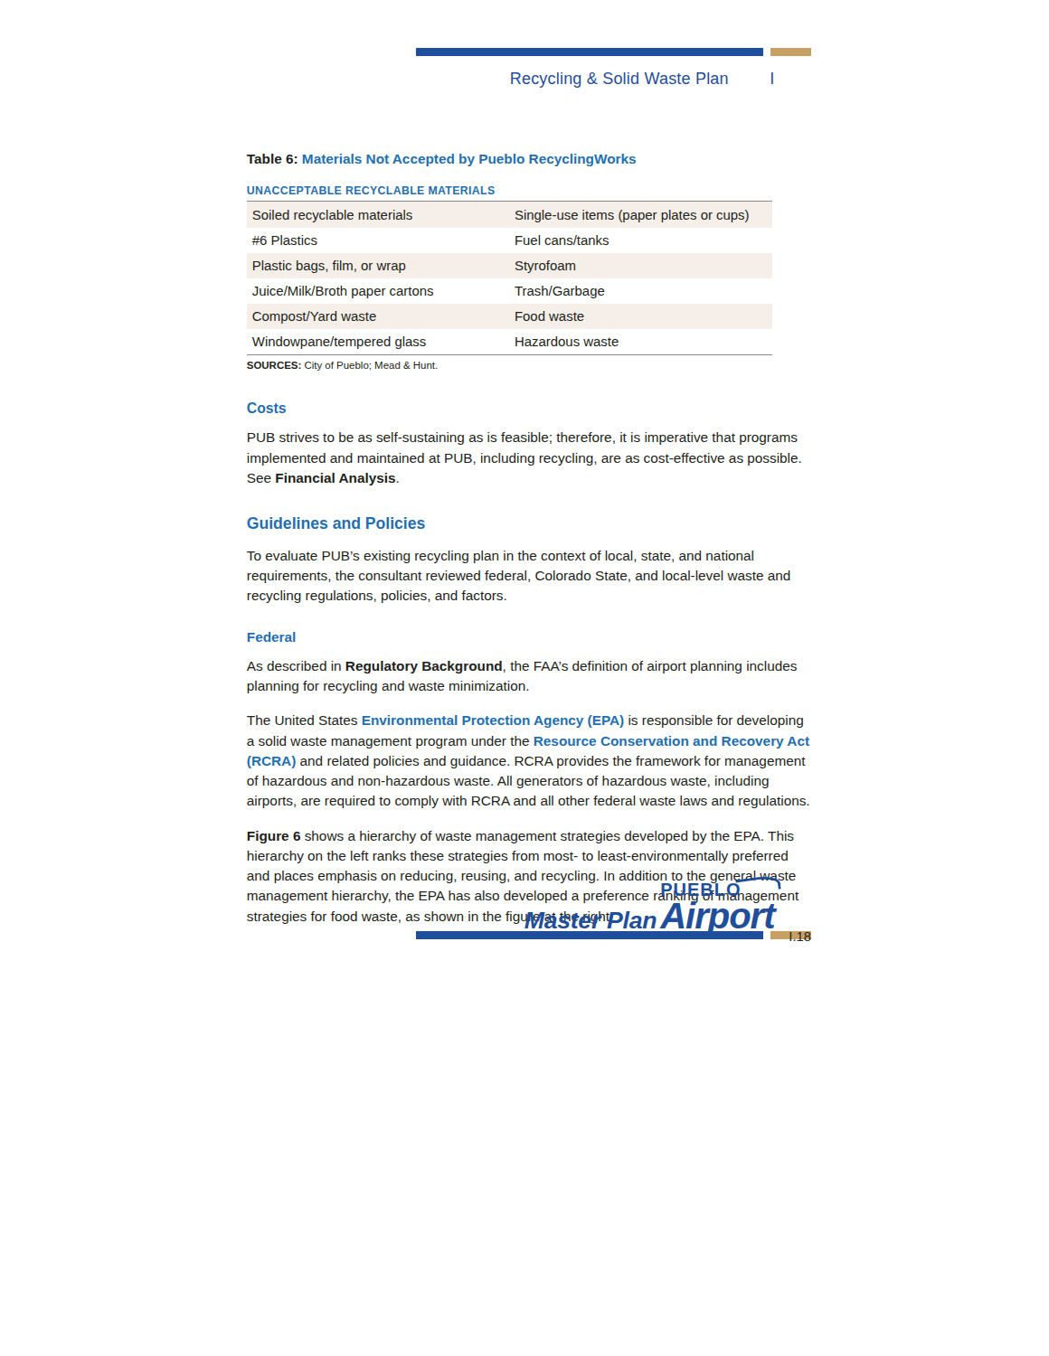Recycling & Solid Waste Plan I
Table 6: Materials Not Accepted by Pueblo RecyclingWorks
UNACCEPTABLE RECYCLABLE MATERIALS
| Soiled recyclable materials | Single-use items (paper plates or cups) |
| #6 Plastics | Fuel cans/tanks |
| Plastic bags, film, or wrap | Styrofoam |
| Juice/Milk/Broth paper cartons | Trash/Garbage |
| Compost/Yard waste | Food waste |
| Windowpane/tempered glass | Hazardous waste |
SOURCES: City of Pueblo; Mead & Hunt.
Costs
PUB strives to be as self-sustaining as is feasible; therefore, it is imperative that programs implemented and maintained at PUB, including recycling, are as cost-effective as possible. See Financial Analysis.
Guidelines and Policies
To evaluate PUB’s existing recycling plan in the context of local, state, and national requirements, the consultant reviewed federal, Colorado State, and local-level waste and recycling regulations, policies, and factors.
Federal
As described in Regulatory Background, the FAA’s definition of airport planning includes planning for recycling and waste minimization.
The United States Environmental Protection Agency (EPA) is responsible for developing a solid waste management program under the Resource Conservation and Recovery Act (RCRA) and related policies and guidance. RCRA provides the framework for management of hazardous and non-hazardous waste. All generators of hazardous waste, including airports, are required to comply with RCRA and all other federal waste laws and regulations.
Figure 6 shows a hierarchy of waste management strategies developed by the EPA. This hierarchy on the left ranks these strategies from most- to least-environmentally preferred and places emphasis on reducing, reusing, and recycling. In addition to the general waste management hierarchy, the EPA has also developed a preference ranking of management strategies for food waste, as shown in the figure at the right.
Master Plan PUEBLO Airport
I.18